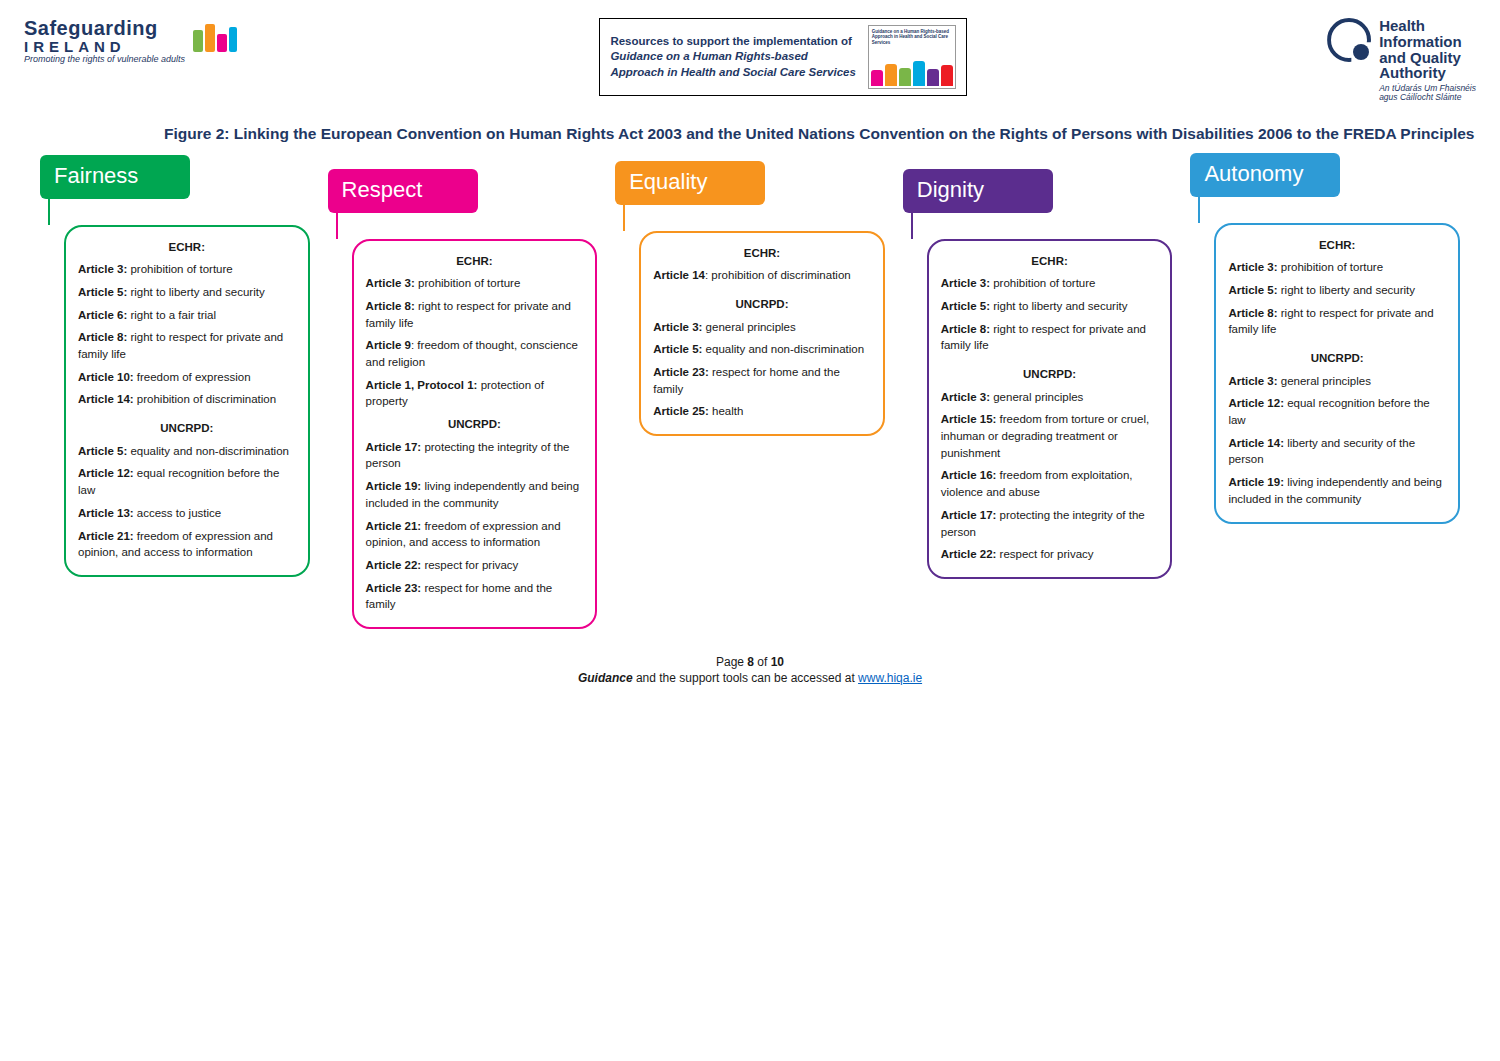Safeguarding
IRELAND
Promoting the rights of vulnerable adults
Resources to support the implementation of
Guidance on a Human Rights-based
Approach in Health and Social Care Services
Guidance on a Human Rights-based Approach in Health and Social Care Services
Health
Information
and Quality
Authority
An tÚdarás Um Fhaisnéis
agus Cáilíocht Sláinte
Figure 2: Linking the European Convention on Human Rights Act 2003 and the United Nations Convention on the Rights of Persons with Disabilities 2006 to the FREDA Principles
Fairness
ECHR:
Article 3: prohibition of torture
Article 5: right to liberty and security
Article 6: right to a fair trial
Article 8: right to respect for private and family life
Article 10: freedom of expression
Article 14: prohibition of discrimination
UNCRPD:
Article 5: equality and non-discrimination
Article 12: equal recognition before the law
Article 13: access to justice
Article 21: freedom of expression and opinion, and access to information
Respect
ECHR:
Article 3: prohibition of torture
Article 8: right to respect for private and family life
Article 9: freedom of thought, conscience and religion
Article 1, Protocol 1: protection of property
UNCRPD:
Article 17: protecting the integrity of the person
Article 19: living independently and being included in the community
Article 21: freedom of expression and opinion, and access to information
Article 22: respect for privacy
Article 23: respect for home and the family
Equality
ECHR:
Article 14: prohibition of discrimination
UNCRPD:
Article 3: general principles
Article 5: equality and non-discrimination
Article 23: respect for home and the family
Article 25: health
Dignity
ECHR:
Article 3: prohibition of torture
Article 5: right to liberty and security
Article 8: right to respect for private and family life
UNCRPD:
Article 3: general principles
Article 15: freedom from torture or cruel, inhuman or degrading treatment or punishment
Article 16: freedom from exploitation, violence and abuse
Article 17: protecting the integrity of the person
Article 22: respect for privacy
Autonomy
ECHR:
Article 3: prohibition of torture
Article 5: right to liberty and security
Article 8: right to respect for private and family life
UNCRPD:
Article 3: general principles
Article 12: equal recognition before the law
Article 14: liberty and security of the person
Article 19: living independently and being included in the community
Page 8 of 10
Guidance and the support tools can be accessed at www.hiqa.ie